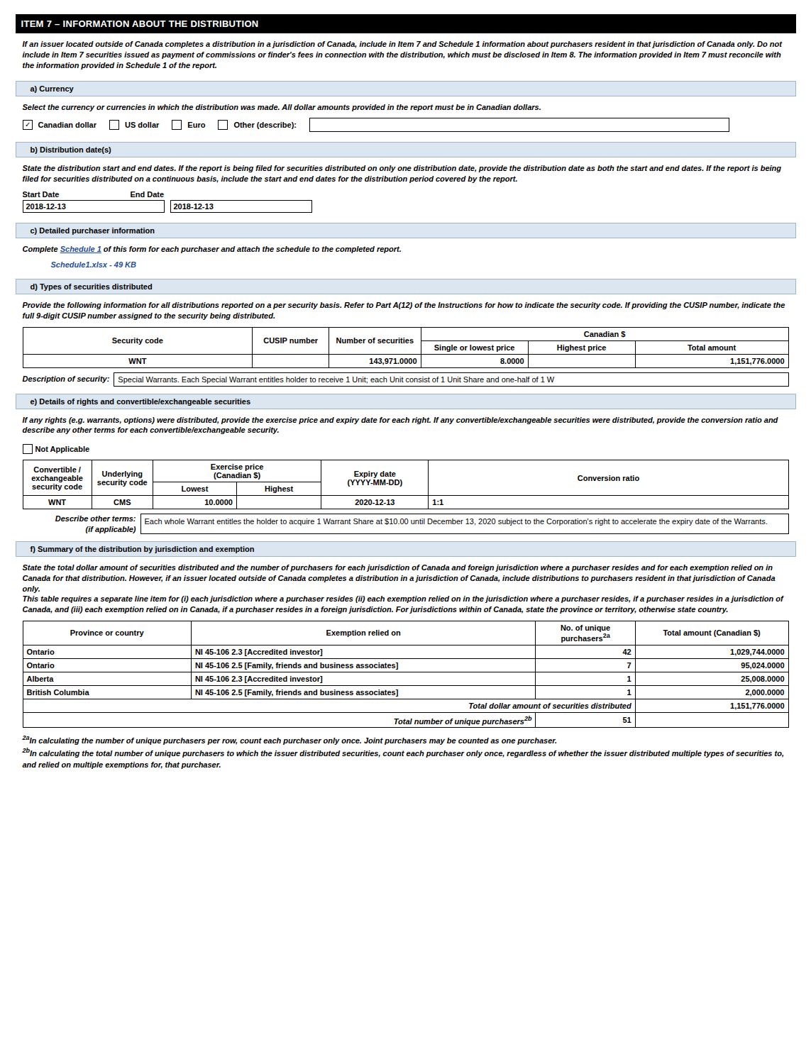ITEM 7 – INFORMATION ABOUT THE DISTRIBUTION
If an issuer located outside of Canada completes a distribution in a jurisdiction of Canada, include in Item 7 and Schedule 1 information about purchasers resident in that jurisdiction of Canada only. Do not include in Item 7 securities issued as payment of commissions or finder's fees in connection with the distribution, which must be disclosed in Item 8. The information provided in Item 7 must reconcile with the information provided in Schedule 1 of the report.
a) Currency
Select the currency or currencies in which the distribution was made. All dollar amounts provided in the report must be in Canadian dollars.
Canadian dollar US dollar Euro Other (describe):
b) Distribution date(s)
State the distribution start and end dates. If the report is being filed for securities distributed on only one distribution date, provide the distribution date as both the start and end dates. If the report is being filed for securities distributed on a continuous basis, include the start and end dates for the distribution period covered by the report.
Start Date End Date
2018-12-13
2018-12-13
c) Detailed purchaser information
Complete Schedule 1 of this form for each purchaser and attach the schedule to the completed report.
Schedule1.xlsx - 49 KB
d) Types of securities distributed
Provide the following information for all distributions reported on a per security basis. Refer to Part A(12) of the Instructions for how to indicate the security code. If providing the CUSIP number, indicate the full 9-digit CUSIP number assigned to the security being distributed.
| Security code | CUSIP number | Number of securities | Canadian $ |
| --- | --- | --- | --- |
| Single or lowest price | Highest price | Total amount |
| WNT | | 143,971.0000 | 8.0000 | | 1,151,776.0000 |
Description of security:
Special Warrants. Each Special Warrant entitles holder to receive 1 Unit; each Unit consist of 1 Unit Share and one-half of 1 W
e) Details of rights and convertible/exchangeable securities
If any rights (e.g. warrants, options) were distributed, provide the exercise price and expiry date for each right. If any convertible/exchangeable securities were distributed, provide the conversion ratio and describe any other terms for each convertible/exchangeable security.
Not Applicable
| Convertible / exchangeable security code | Underlying security code | Exercise price (Canadian $) | Expiry date (YYYY-MM-DD) | Conversion ratio |
| --- | --- | --- | --- | --- |
| Lowest | Highest |
| WNT | CMS | 10.0000 | | 2020-12-13 | 1:1 |
Describe other terms:
(if applicable)
Each whole Warrant entitles the holder to acquire 1 Warrant Share at $10.00 until December 13, 2020 subject to the Corporation's right to accelerate the expiry date of the Warrants.
f) Summary of the distribution by jurisdiction and exemption
State the total dollar amount of securities distributed and the number of purchasers for each jurisdiction of Canada and foreign jurisdiction where a purchaser resides and for each exemption relied on in Canada for that distribution. However, if an issuer located outside of Canada completes a distribution in a jurisdiction of Canada, include distributions to purchasers resident in that jurisdiction of Canada only.
This table requires a separate line item for (i) each jurisdiction where a purchaser resides (ii) each exemption relied on in the jurisdiction where a purchaser resides, if a purchaser resides in a jurisdiction of Canada, and (iii) each exemption relied on in Canada, if a purchaser resides in a foreign jurisdiction. For jurisdictions within of Canada, state the province or territory, otherwise state country.
| Province or country | Exemption relied on | No. of unique purchasers 2a | Total amount (Canadian $) |
| --- | --- | --- | --- |
| Ontario | NI 45-106 2.3 [Accredited investor] | 42 | 1,029,744.0000 |
| Ontario | NI 45-106 2.5 [Family, friends and business associates] | 7 | 95,024.0000 |
| Alberta | NI 45-106 2.3 [Accredited investor] | 1 | 25,008.0000 |
| British Columbia | NI 45-106 2.5 [Family, friends and business associates] | 1 | 2,000.0000 |
| Total dollar amount of securities distributed | 1,151,776.0000 |
| Total number of unique purchasers 2b | 51 | |
2aIn calculating the number of unique purchasers per row, count each purchaser only once. Joint purchasers may be counted as one purchaser.
2bIn calculating the total number of unique purchasers to which the issuer distributed securities, count each purchaser only once, regardless of whether the issuer distributed multiple types of securities to, and relied on multiple exemptions for, that purchaser.